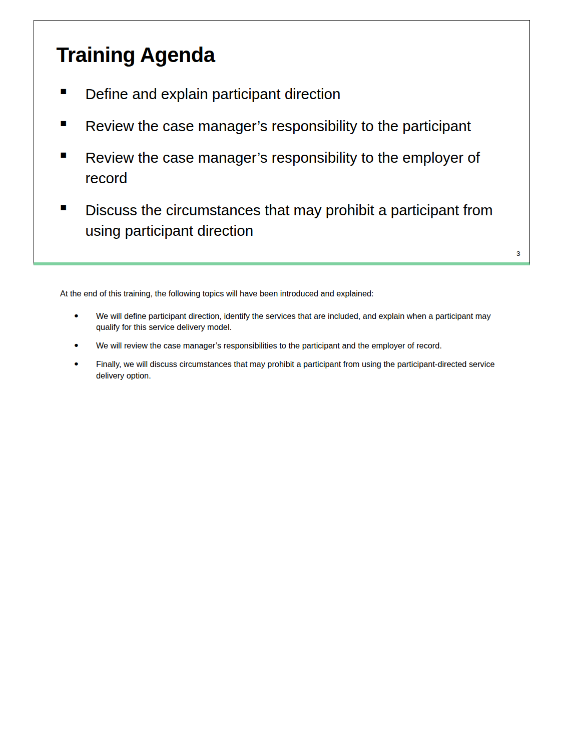Training Agenda
Define and explain participant direction
Review the case manager’s responsibility to the participant
Review the case manager’s responsibility to the employer of record
Discuss the circumstances that may prohibit a participant from using participant direction
3
At the end of this training, the following topics will have been introduced and explained:
We will define participant direction, identify the services that are included, and explain when a participant may qualify for this service delivery model.
We will review the case manager’s responsibilities to the participant and the employer of record.
Finally, we will discuss circumstances that may prohibit a participant from using the participant-directed service delivery option.